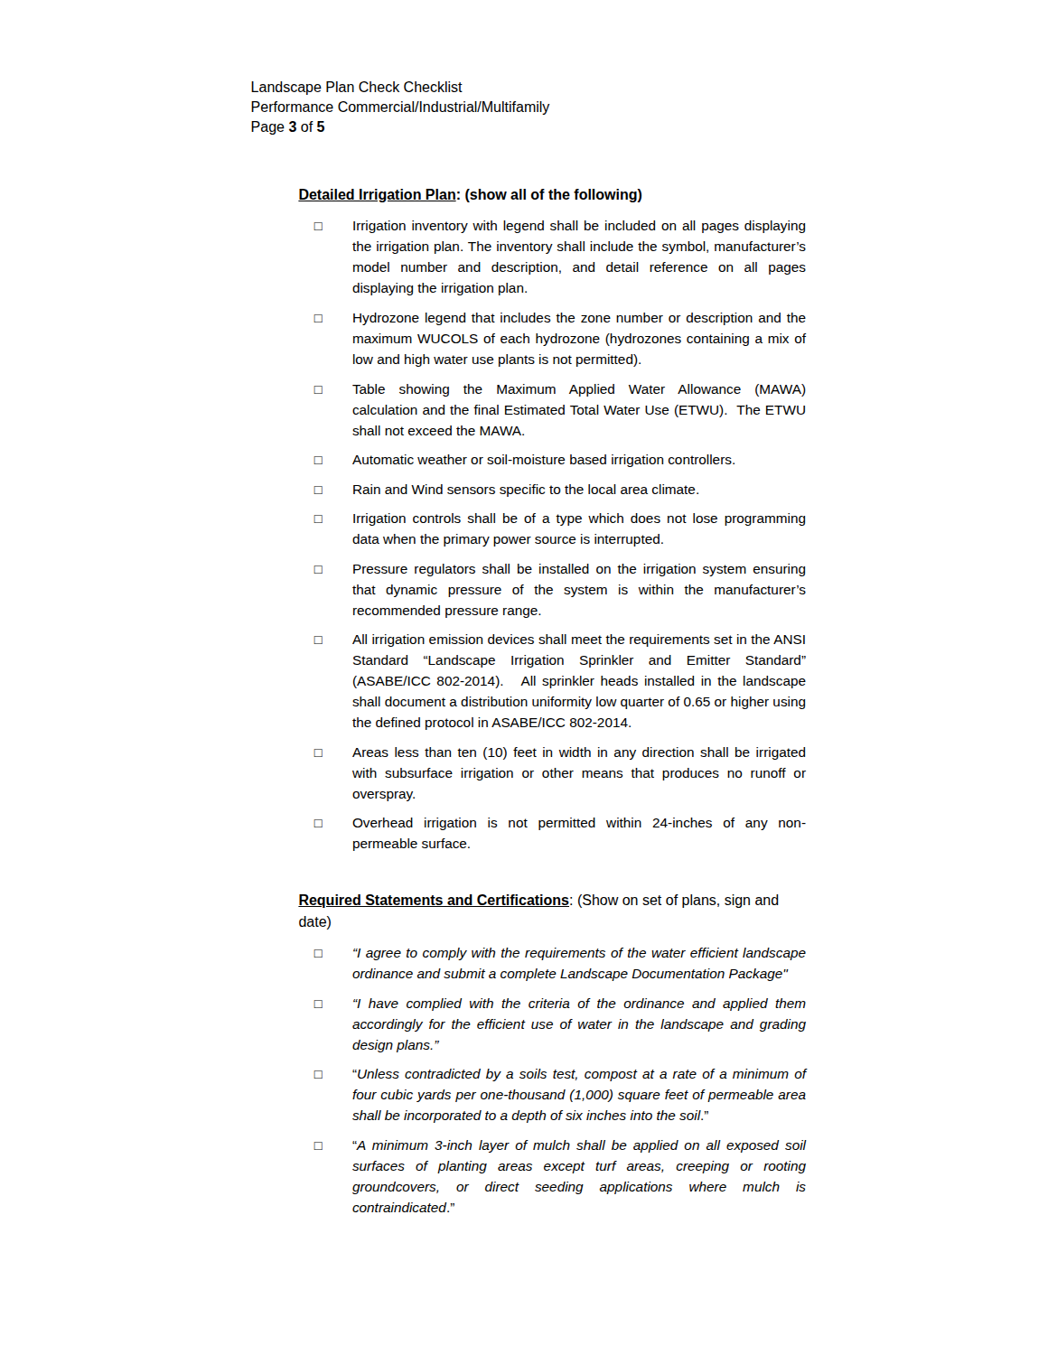Landscape Plan Check Checklist
Performance Commercial/Industrial/Multifamily
Page 3 of 5
Detailed Irrigation Plan: (show all of the following)
Irrigation inventory with legend shall be included on all pages displaying the irrigation plan. The inventory shall include the symbol, manufacturer’s model number and description, and detail reference on all pages displaying the irrigation plan.
Hydrozone legend that includes the zone number or description and the maximum WUCOLS of each hydrozone (hydrozones containing a mix of low and high water use plants is not permitted).
Table showing the Maximum Applied Water Allowance (MAWA) calculation and the final Estimated Total Water Use (ETWU). The ETWU shall not exceed the MAWA.
Automatic weather or soil-moisture based irrigation controllers.
Rain and Wind sensors specific to the local area climate.
Irrigation controls shall be of a type which does not lose programming data when the primary power source is interrupted.
Pressure regulators shall be installed on the irrigation system ensuring that dynamic pressure of the system is within the manufacturer’s recommended pressure range.
All irrigation emission devices shall meet the requirements set in the ANSI Standard “Landscape Irrigation Sprinkler and Emitter Standard” (ASABE/ICC 802-2014). All sprinkler heads installed in the landscape shall document a distribution uniformity low quarter of 0.65 or higher using the defined protocol in ASABE/ICC 802-2014.
Areas less than ten (10) feet in width in any direction shall be irrigated with subsurface irrigation or other means that produces no runoff or overspray.
Overhead irrigation is not permitted within 24-inches of any non-permeable surface.
Required Statements and Certifications: (Show on set of plans, sign and date)
“I agree to comply with the requirements of the water efficient landscape ordinance and submit a complete Landscape Documentation Package"
“I have complied with the criteria of the ordinance and applied them accordingly for the efficient use of water in the landscape and grading design plans.”
“Unless contradicted by a soils test, compost at a rate of a minimum of four cubic yards per one-thousand (1,000) square feet of permeable area shall be incorporated to a depth of six inches into the soil.”
“A minimum 3-inch layer of mulch shall be applied on all exposed soil surfaces of planting areas except turf areas, creeping or rooting groundcovers, or direct seeding applications where mulch is contraindicated.”